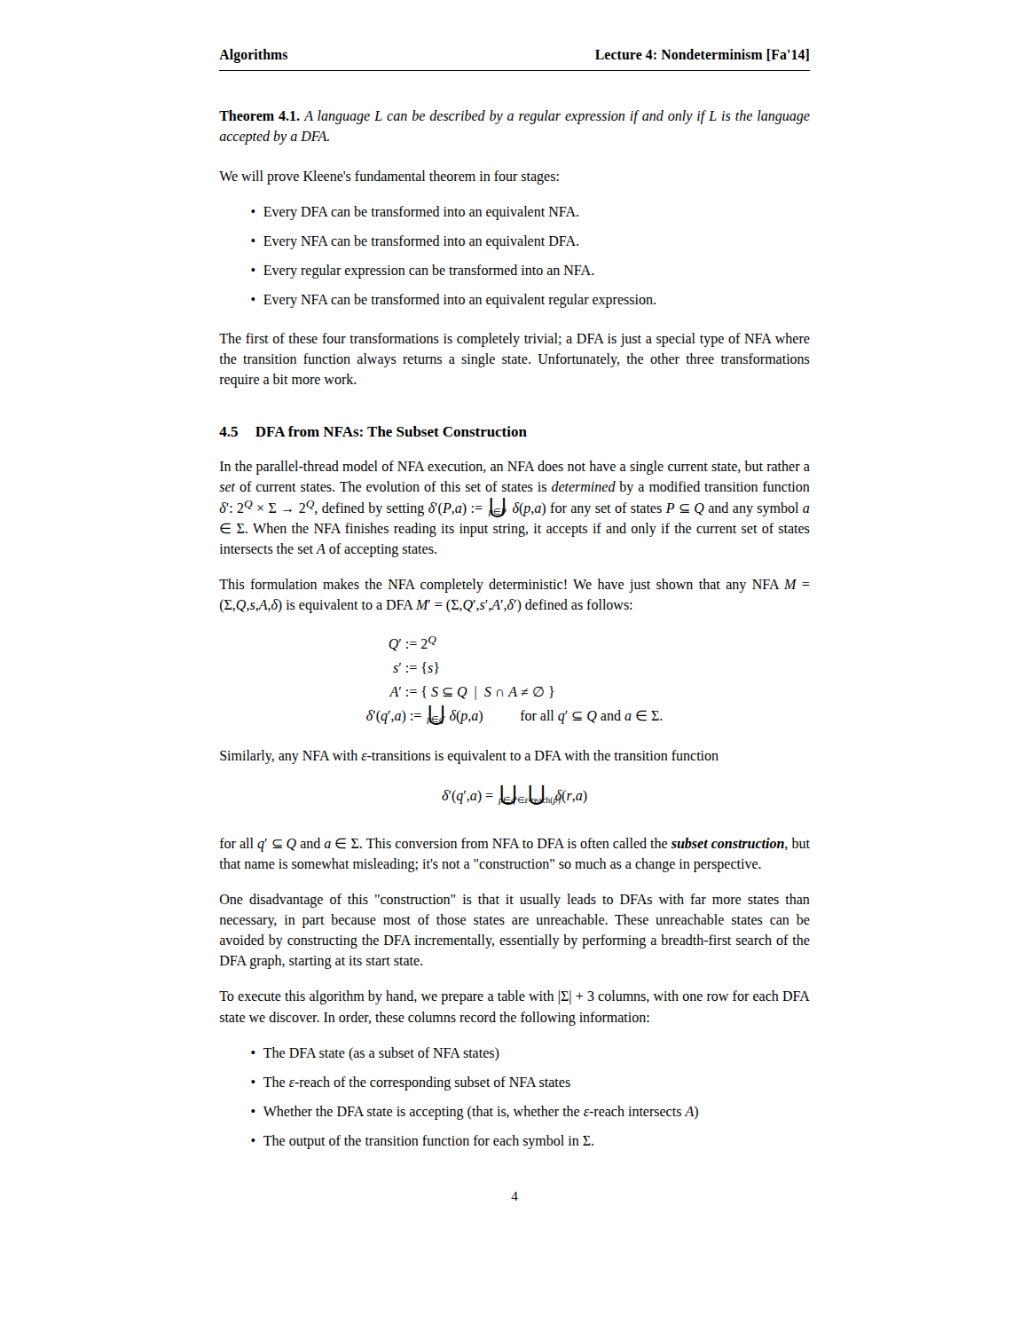Algorithms Lecture 4: Nondeterminism [Fa'14]
Theorem 4.1. A language L can be described by a regular expression if and only if L is the language accepted by a DFA.
We will prove Kleene's fundamental theorem in four stages:
Every DFA can be transformed into an equivalent NFA.
Every NFA can be transformed into an equivalent DFA.
Every regular expression can be transformed into an NFA.
Every NFA can be transformed into an equivalent regular expression.
The first of these four transformations is completely trivial; a DFA is just a special type of NFA where the transition function always returns a single state. Unfortunately, the other three transformations require a bit more work.
4.5 DFA from NFAs: The Subset Construction
In the parallel-thread model of NFA execution, an NFA does not have a single current state, but rather a set of current states. The evolution of this set of states is determined by a modified transition function δ′: 2Q × Σ → 2Q, defined by setting δ′(P,a) := ⋃p∈P δ(p,a) for any set of states P ⊆ Q and any symbol a ∈ Σ. When the NFA finishes reading its input string, it accepts if and only if the current set of states intersects the set A of accepting states.
This formulation makes the NFA completely deterministic! We have just shown that any NFA M = (Σ,Q,s,A,δ) is equivalent to a DFA M′ = (Σ,Q′,s′,A′,δ′) defined as follows:
Q′ :=2Q s′ :={s} A′ :={ S ⊆ Q | S ∩ A ≠ ∅ } δ′(q′,a) :=⋃p∈q′ δ(p,a)for all q′ ⊆ Q and a ∈ Σ.
Similarly, any NFA with ε-transitions is equivalent to a DFA with the transition function
δ′(q′,a) = ⋃p∈q′ ⋃r∈ε-reach(p) δ(r,a)
for all q′ ⊆ Q and a ∈ Σ. This conversion from NFA to DFA is often called the subset construction, but that name is somewhat misleading; it's not a "construction" so much as a change in perspective.
One disadvantage of this "construction" is that it usually leads to DFAs with far more states than necessary, in part because most of those states are unreachable. These unreachable states can be avoided by constructing the DFA incrementally, essentially by performing a breadth-first search of the DFA graph, starting at its start state.
To execute this algorithm by hand, we prepare a table with |Σ| + 3 columns, with one row for each DFA state we discover. In order, these columns record the following information:
The DFA state (as a subset of NFA states)
The ε-reach of the corresponding subset of NFA states
Whether the DFA state is accepting (that is, whether the ε-reach intersects A)
The output of the transition function for each symbol in Σ.
4